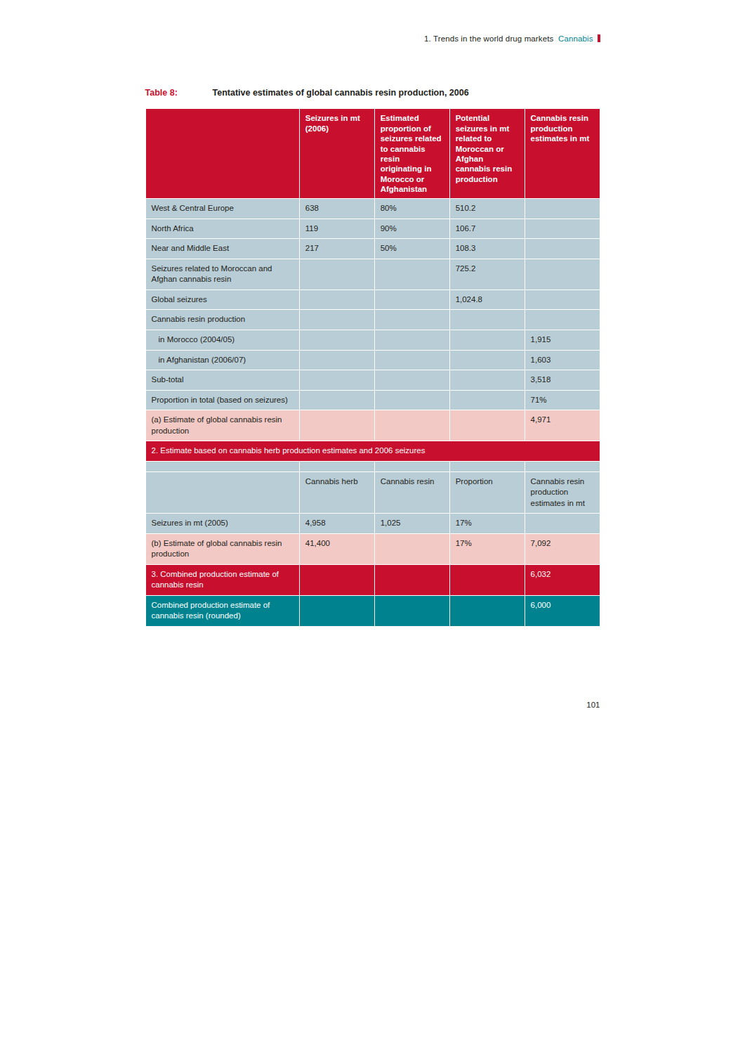1. Trends in the world drug markets Cannabis
Table 8: Tentative estimates of global cannabis resin production, 2006
| | Seizures in mt (2006) | Estimated proportion of seizures related to cannabis resin originating in Morocco or Afghanistan | Potential seizures in mt related to Moroccan or Afghan cannabis resin production | Cannabis resin production estimates in mt |
| --- | --- | --- | --- | --- |
| West & Central Europe | 638 | 80% | 510.2 | |
| North Africa | 119 | 90% | 106.7 | |
| Near and Middle East | 217 | 50% | 108.3 | |
| Seizures related to Moroccan and Afghan cannabis resin | | | 725.2 | |
| Global seizures | | | 1,024.8 | |
| Cannabis resin production | | | | |
| in Morocco (2004/05) | | | | 1,915 |
| in Afghanistan (2006/07) | | | | 1,603 |
| Sub-total | | | | 3,518 |
| Proportion in total (based on seizures) | | | | 71% |
| (a) Estimate of global cannabis resin production | | | | 4,971 |
| 2. Estimate based on cannabis herb production estimates and 2006 seizures |
| | Cannabis herb | Cannabis resin | Proportion | Cannabis resin production estimates in mt |
| Seizures in mt (2005) | 4,958 | 1,025 | 17% | |
| (b) Estimate of global cannabis resin production | 41,400 | | 17% | 7,092 |
| 3. Combined production estimate of cannabis resin | | | | 6,032 |
| Combined production estimate of cannabis resin (rounded) | | | | 6,000 |
101